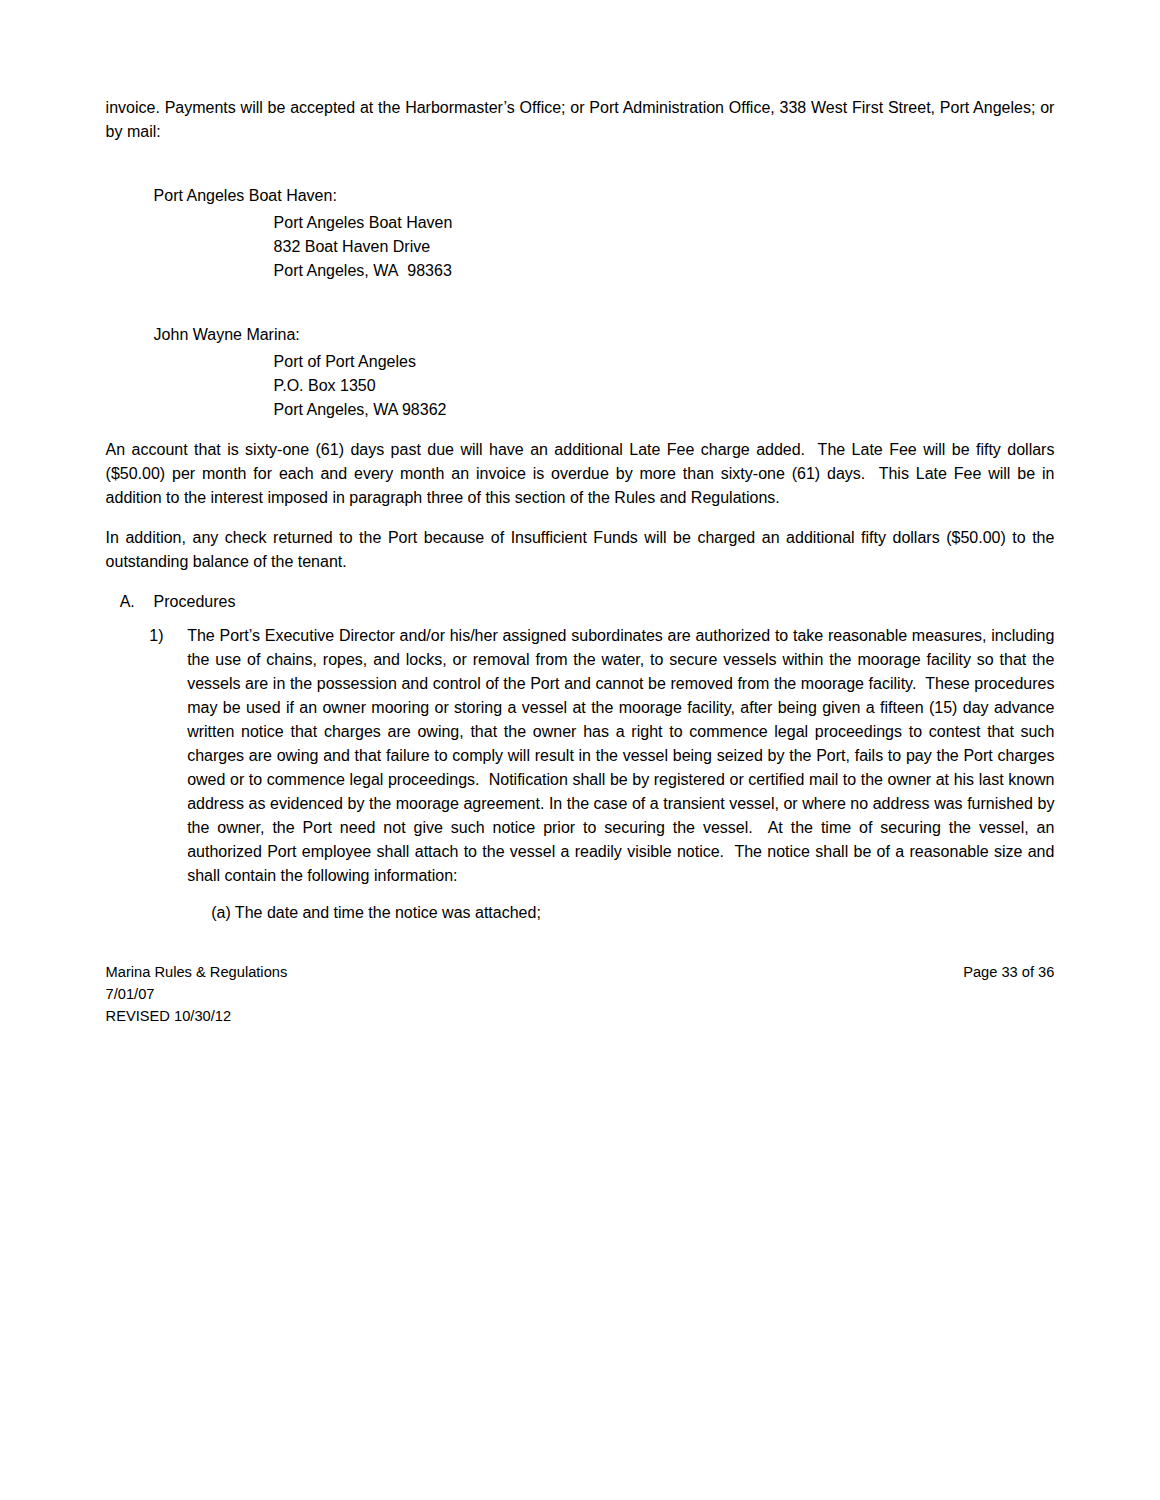invoice. Payments will be accepted at the Harbormaster’s Office; or Port Administration Office, 338 West First Street, Port Angeles; or by mail:
Port Angeles Boat Haven:
Port Angeles Boat Haven
832 Boat Haven Drive
Port Angeles, WA 98363
John Wayne Marina:
Port of Port Angeles
P.O. Box 1350
Port Angeles, WA 98362
An account that is sixty-one (61) days past due will have an additional Late Fee charge added. The Late Fee will be fifty dollars ($50.00) per month for each and every month an invoice is overdue by more than sixty-one (61) days. This Late Fee will be in addition to the interest imposed in paragraph three of this section of the Rules and Regulations.
In addition, any check returned to the Port because of Insufficient Funds will be charged an additional fifty dollars ($50.00) to the outstanding balance of the tenant.
Procedures
The Port’s Executive Director and/or his/her assigned subordinates are authorized to take reasonable measures, including the use of chains, ropes, and locks, or removal from the water, to secure vessels within the moorage facility so that the vessels are in the possession and control of the Port and cannot be removed from the moorage facility. These procedures may be used if an owner mooring or storing a vessel at the moorage facility, after being given a fifteen (15) day advance written notice that charges are owing, that the owner has a right to commence legal proceedings to contest that such charges are owing and that failure to comply will result in the vessel being seized by the Port, fails to pay the Port charges owed or to commence legal proceedings. Notification shall be by registered or certified mail to the owner at his last known address as evidenced by the moorage agreement. In the case of a transient vessel, or where no address was furnished by the owner, the Port need not give such notice prior to securing the vessel. At the time of securing the vessel, an authorized Port employee shall attach to the vessel a readily visible notice. The notice shall be of a reasonable size and shall contain the following information:
(a) The date and time the notice was attached;
Page 33 of 36
Marina Rules & Regulations
7/01/07
REVISED 10/30/12